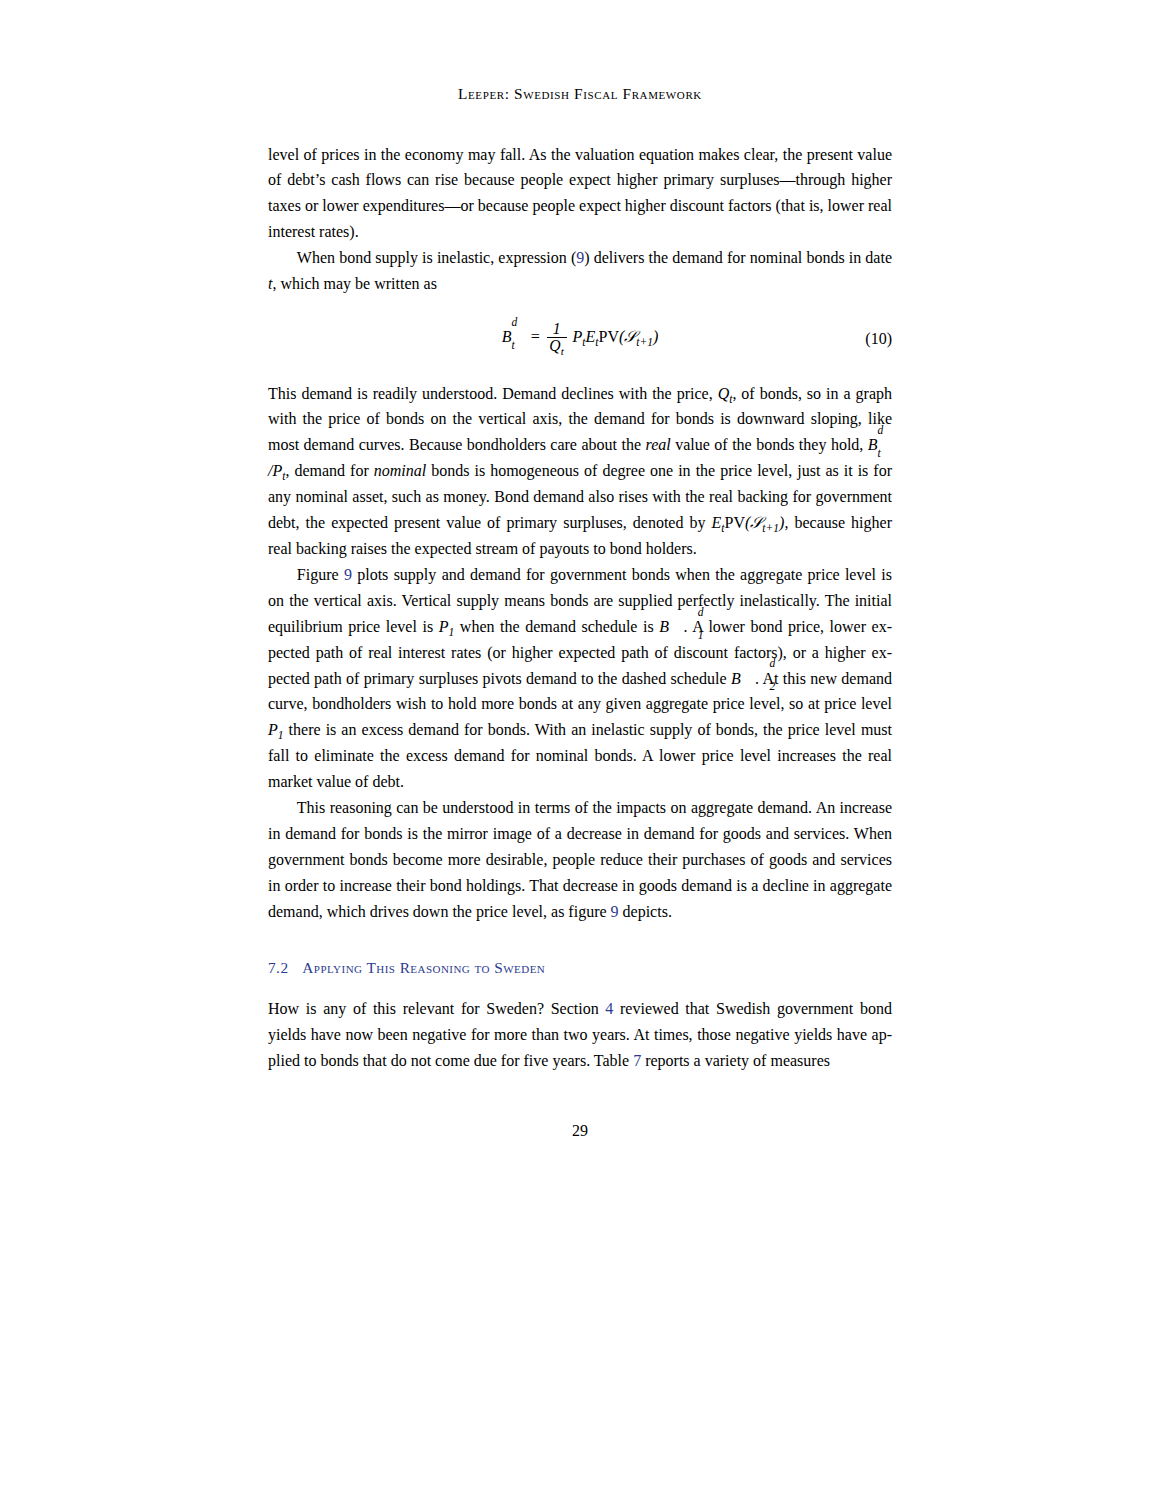Leeper: Swedish Fiscal Framework
level of prices in the economy may fall. As the valuation equation makes clear, the present value of debt’s cash flows can rise because people expect higher primary surpluses—through higher taxes or lower expenditures—or because people expect higher discount factors (that is, lower real interest rates).
When bond supply is inelastic, expression (9) delivers the demand for nominal bonds in date t, which may be written as
Bdt = 1 Qt PtEtPV(𝒮t+1) (10)
This demand is readily understood. Demand declines with the price, Qt, of bonds, so in a graph with the price of bonds on the vertical axis, the demand for bonds is downward sloping, like most demand curves. Because bondholders care about the real value of the bonds they hold, Bdt/Pt, demand for nominal bonds is homogeneous of degree one in the price level, just as it is for any nominal asset, such as money. Bond demand also rises with the real backing for government debt, the expected present value of primary surpluses, denoted by EtPV(𝒮t+1), because higher real backing raises the expected stream of payouts to bond holders.
Figure 9 plots supply and demand for government bonds when the aggregate price level is on the vertical axis. Vertical supply means bonds are supplied perfectly inelastically. The initial equilibrium price level is P1 when the demand schedule is Bd1. A lower bond price, lower expected path of real interest rates (or higher expected path of discount factors), or a higher expected path of primary surpluses pivots demand to the dashed schedule Bd2. At this new demand curve, bondholders wish to hold more bonds at any given aggregate price level, so at price level P1 there is an excess demand for bonds. With an inelastic supply of bonds, the price level must fall to eliminate the excess demand for nominal bonds. A lower price level increases the real market value of debt.
This reasoning can be understood in terms of the impacts on aggregate demand. An increase in demand for bonds is the mirror image of a decrease in demand for goods and services. When government bonds become more desirable, people reduce their purchases of goods and services in order to increase their bond holdings. That decrease in goods demand is a decline in aggregate demand, which drives down the price level, as figure 9 depicts.
7.2 Applying This Reasoning to Sweden
How is any of this relevant for Sweden? Section 4 reviewed that Swedish government bond yields have now been negative for more than two years. At times, those negative yields have applied to bonds that do not come due for five years. Table 7 reports a variety of measures
29